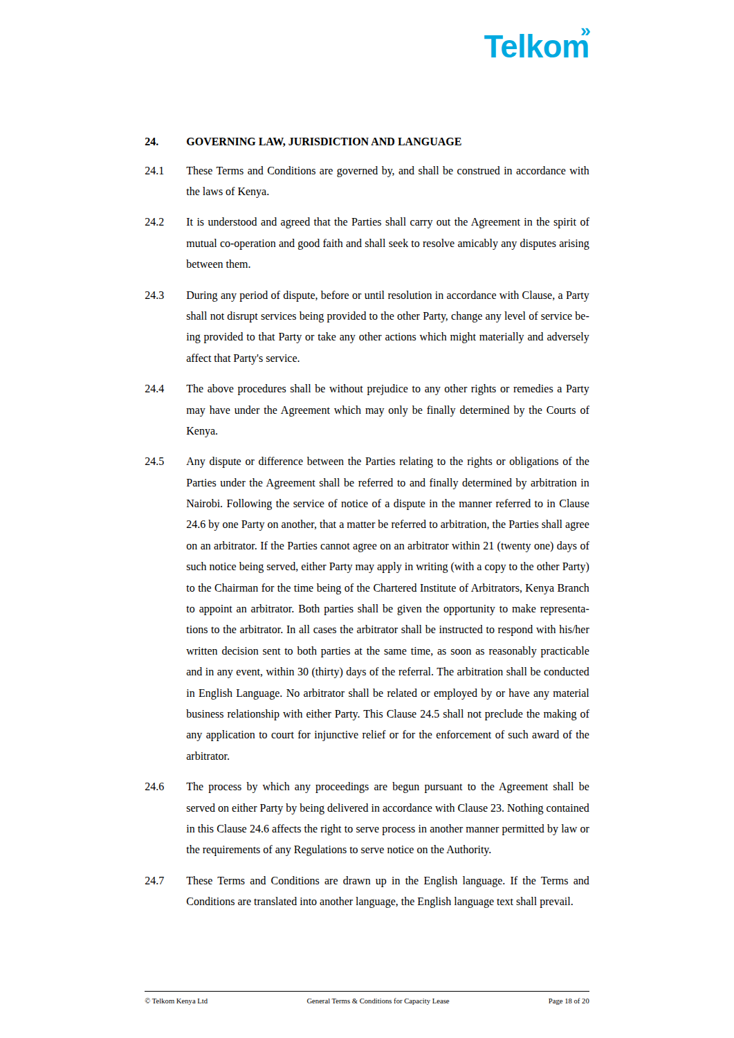»Telkom
24. GOVERNING LAW, JURISDICTION AND LANGUAGE
24.1 These Terms and Conditions are governed by, and shall be construed in accordance with the laws of Kenya.
24.2 It is understood and agreed that the Parties shall carry out the Agreement in the spirit of mutual co-operation and good faith and shall seek to resolve amicably any disputes arising between them.
24.3 During any period of dispute, before or until resolution in accordance with Clause, a Party shall not disrupt services being provided to the other Party, change any level of service being provided to that Party or take any other actions which might materially and adversely affect that Party's service.
24.4 The above procedures shall be without prejudice to any other rights or remedies a Party may have under the Agreement which may only be finally determined by the Courts of Kenya.
24.5 Any dispute or difference between the Parties relating to the rights or obligations of the Parties under the Agreement shall be referred to and finally determined by arbitration in Nairobi. Following the service of notice of a dispute in the manner referred to in Clause 24.6 by one Party on another, that a matter be referred to arbitration, the Parties shall agree on an arbitrator. If the Parties cannot agree on an arbitrator within 21 (twenty one) days of such notice being served, either Party may apply in writing (with a copy to the other Party) to the Chairman for the time being of the Chartered Institute of Arbitrators, Kenya Branch to appoint an arbitrator. Both parties shall be given the opportunity to make representations to the arbitrator. In all cases the arbitrator shall be instructed to respond with his/her written decision sent to both parties at the same time, as soon as reasonably practicable and in any event, within 30 (thirty) days of the referral. The arbitration shall be conducted in English Language. No arbitrator shall be related or employed by or have any material business relationship with either Party. This Clause 24.5 shall not preclude the making of any application to court for injunctive relief or for the enforcement of such award of the arbitrator.
24.6 The process by which any proceedings are begun pursuant to the Agreement shall be served on either Party by being delivered in accordance with Clause 23. Nothing contained in this Clause 24.6 affects the right to serve process in another manner permitted by law or the requirements of any Regulations to serve notice on the Authority.
24.7 These Terms and Conditions are drawn up in the English language. If the Terms and Conditions are translated into another language, the English language text shall prevail.
© Telkom Kenya Ltd General Terms & Conditions for Capacity Lease Page 18 of 20